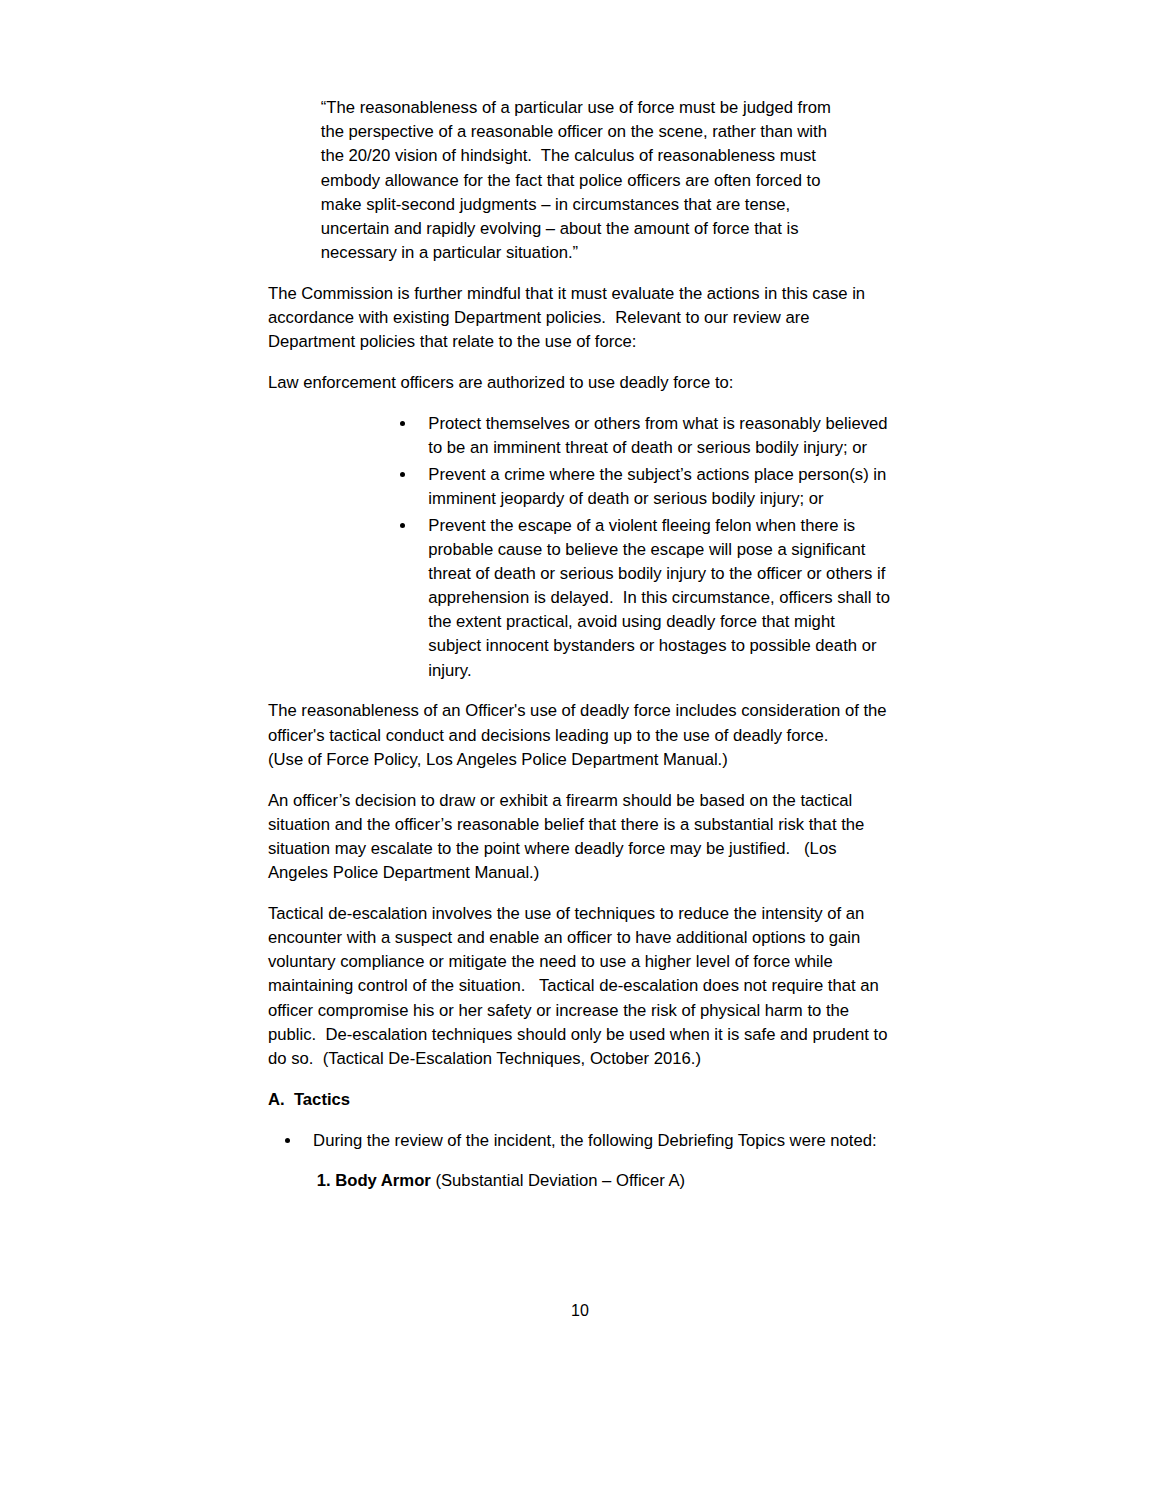“The reasonableness of a particular use of force must be judged from the perspective of a reasonable officer on the scene, rather than with the 20/20 vision of hindsight. The calculus of reasonableness must embody allowance for the fact that police officers are often forced to make split-second judgments – in circumstances that are tense, uncertain and rapidly evolving – about the amount of force that is necessary in a particular situation.”
The Commission is further mindful that it must evaluate the actions in this case in accordance with existing Department policies. Relevant to our review are Department policies that relate to the use of force:
Law enforcement officers are authorized to use deadly force to:
Protect themselves or others from what is reasonably believed to be an imminent threat of death or serious bodily injury; or
Prevent a crime where the subject’s actions place person(s) in imminent jeopardy of death or serious bodily injury; or
Prevent the escape of a violent fleeing felon when there is probable cause to believe the escape will pose a significant threat of death or serious bodily injury to the officer or others if apprehension is delayed. In this circumstance, officers shall to the extent practical, avoid using deadly force that might subject innocent bystanders or hostages to possible death or injury.
The reasonableness of an Officer's use of deadly force includes consideration of the officer's tactical conduct and decisions leading up to the use of deadly force.
(Use of Force Policy, Los Angeles Police Department Manual.)
An officer’s decision to draw or exhibit a firearm should be based on the tactical situation and the officer’s reasonable belief that there is a substantial risk that the situation may escalate to the point where deadly force may be justified. (Los Angeles Police Department Manual.)
Tactical de-escalation involves the use of techniques to reduce the intensity of an encounter with a suspect and enable an officer to have additional options to gain voluntary compliance or mitigate the need to use a higher level of force while maintaining control of the situation. Tactical de-escalation does not require that an officer compromise his or her safety or increase the risk of physical harm to the public. De-escalation techniques should only be used when it is safe and prudent to do so. (Tactical De-Escalation Techniques, October 2016.)
A. Tactics
During the review of the incident, the following Debriefing Topics were noted:
Body Armor (Substantial Deviation – Officer A)
10